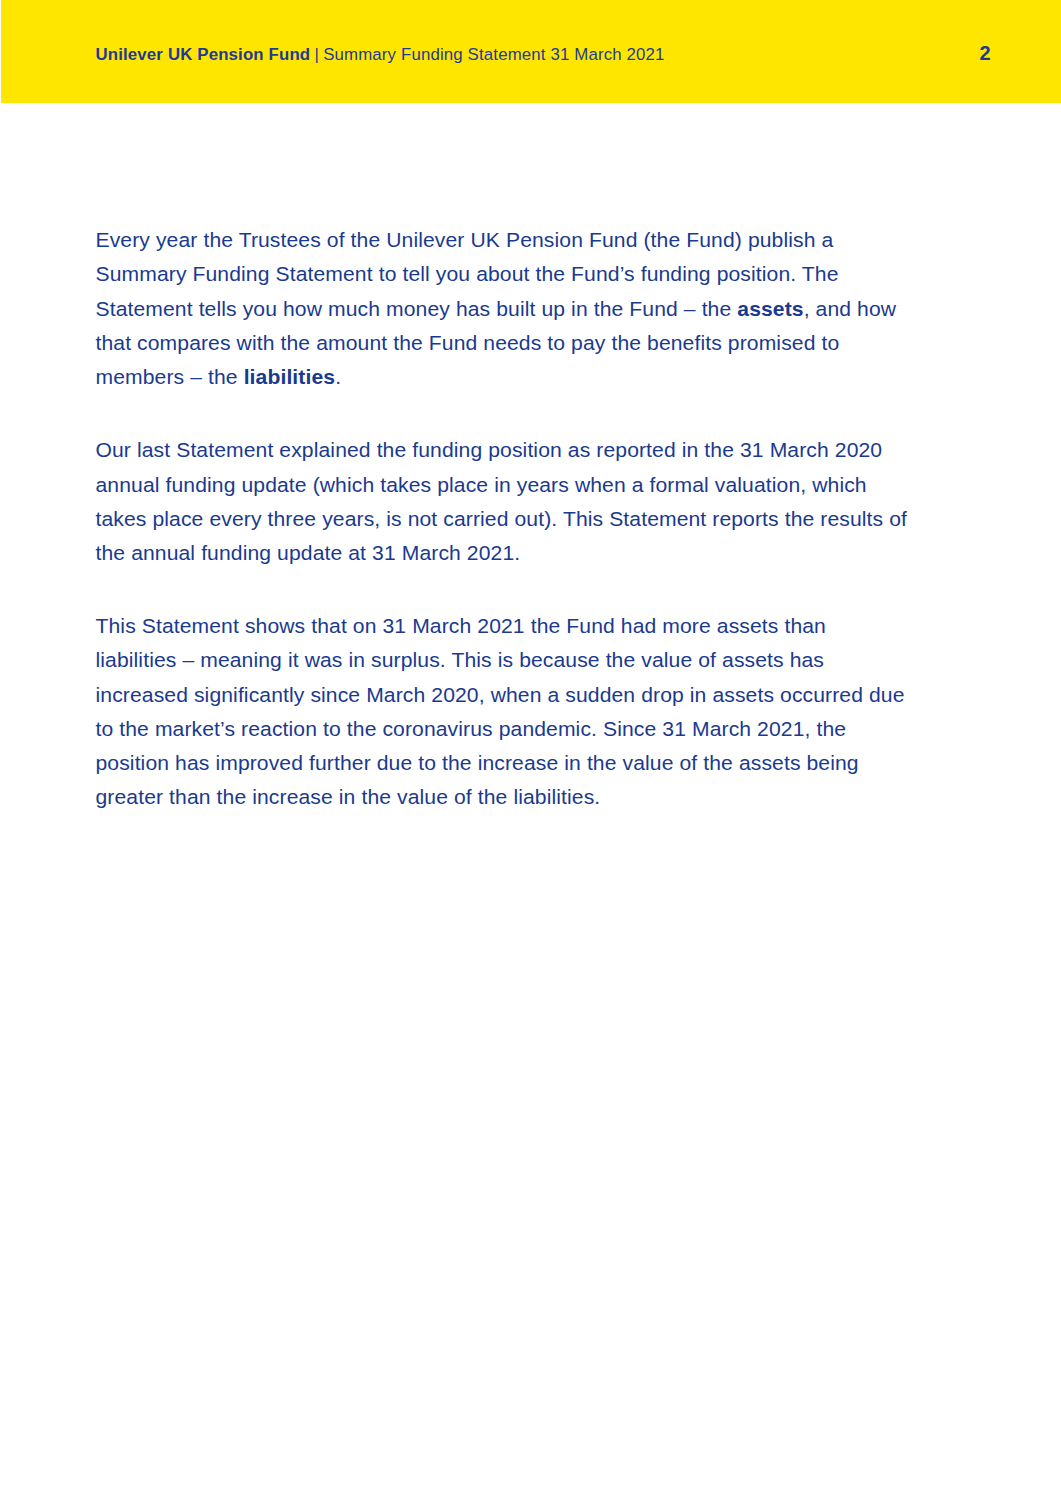Unilever UK Pension Fund|Summary Funding Statement 31 March 2021
2
Every year the Trustees of the Unilever UK Pension Fund (the Fund) publish a Summary Funding Statement to tell you about the Fund’s funding position. The Statement tells you how much money has built up in the Fund – the assets, and how that compares with the amount the Fund needs to pay the benefits promised to members – the liabilities.
Our last Statement explained the funding position as reported in the 31 March 2020 annual funding update (which takes place in years when a formal valuation, which takes place every three years, is not carried out). This Statement reports the results of the annual funding update at 31 March 2021.
This Statement shows that on 31 March 2021 the Fund had more assets than liabilities – meaning it was in surplus. This is because the value of assets has increased significantly since March 2020, when a sudden drop in assets occurred due to the market’s reaction to the coronavirus pandemic. Since 31 March 2021, the position has improved further due to the increase in the value of the assets being greater than the increase in the value of the liabilities.